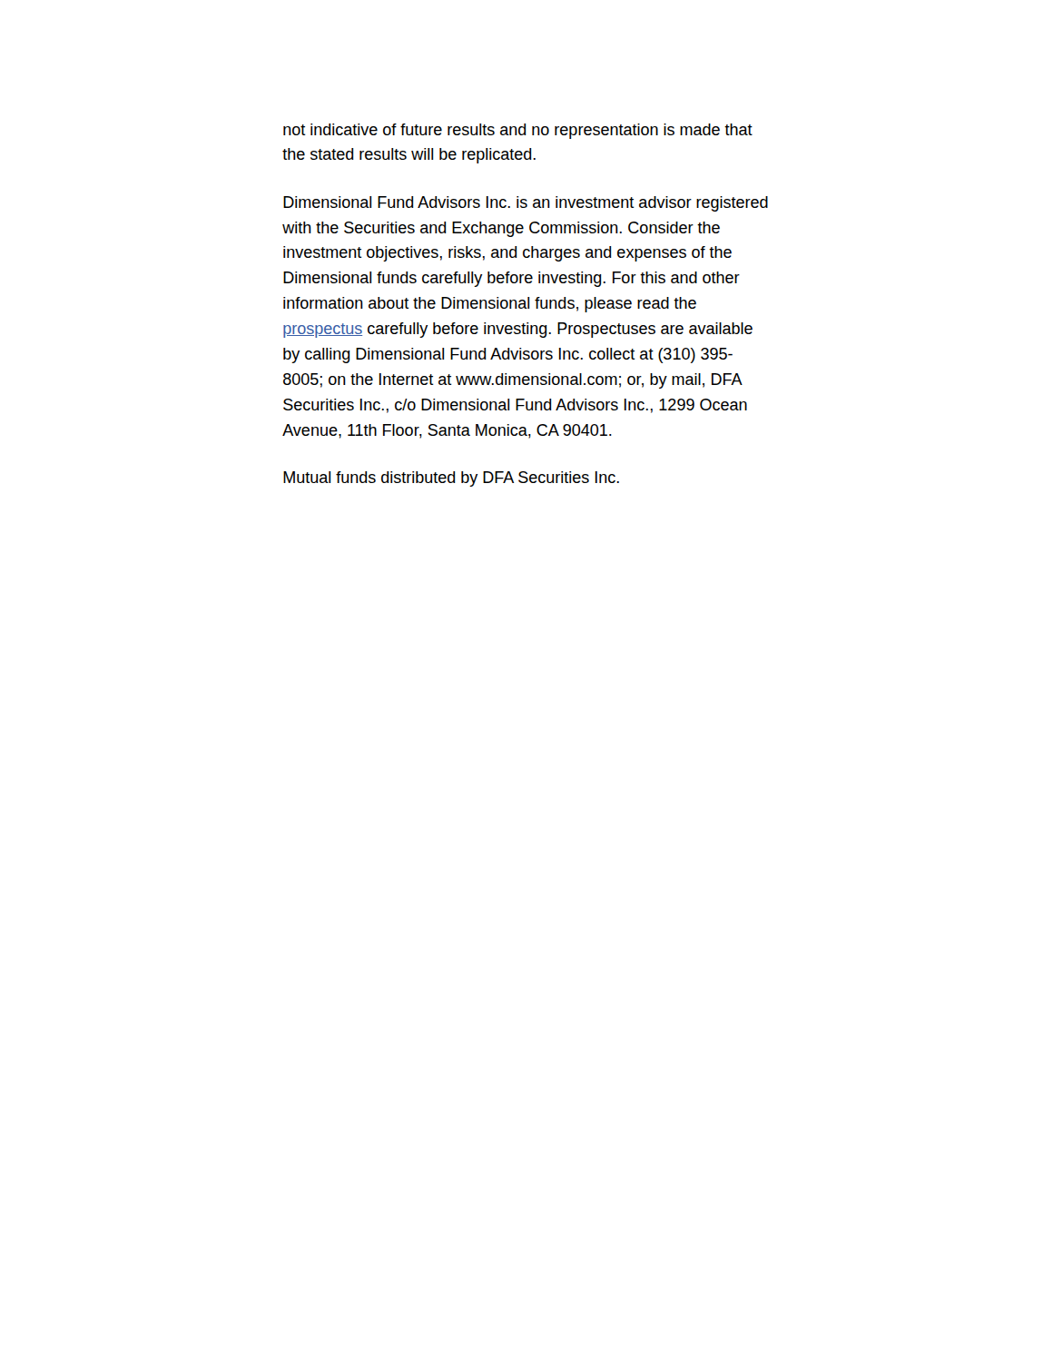not indicative of future results and no representation is made that the stated results will be replicated.
Dimensional Fund Advisors Inc. is an investment advisor registered with the Securities and Exchange Commission. Consider the investment objectives, risks, and charges and expenses of the Dimensional funds carefully before investing. For this and other information about the Dimensional funds, please read the prospectus carefully before investing. Prospectuses are available by calling Dimensional Fund Advisors Inc. collect at (310) 395-8005; on the Internet at www.dimensional.com; or, by mail, DFA Securities Inc., c/o Dimensional Fund Advisors Inc., 1299 Ocean Avenue, 11th Floor, Santa Monica, CA 90401.
Mutual funds distributed by DFA Securities Inc.